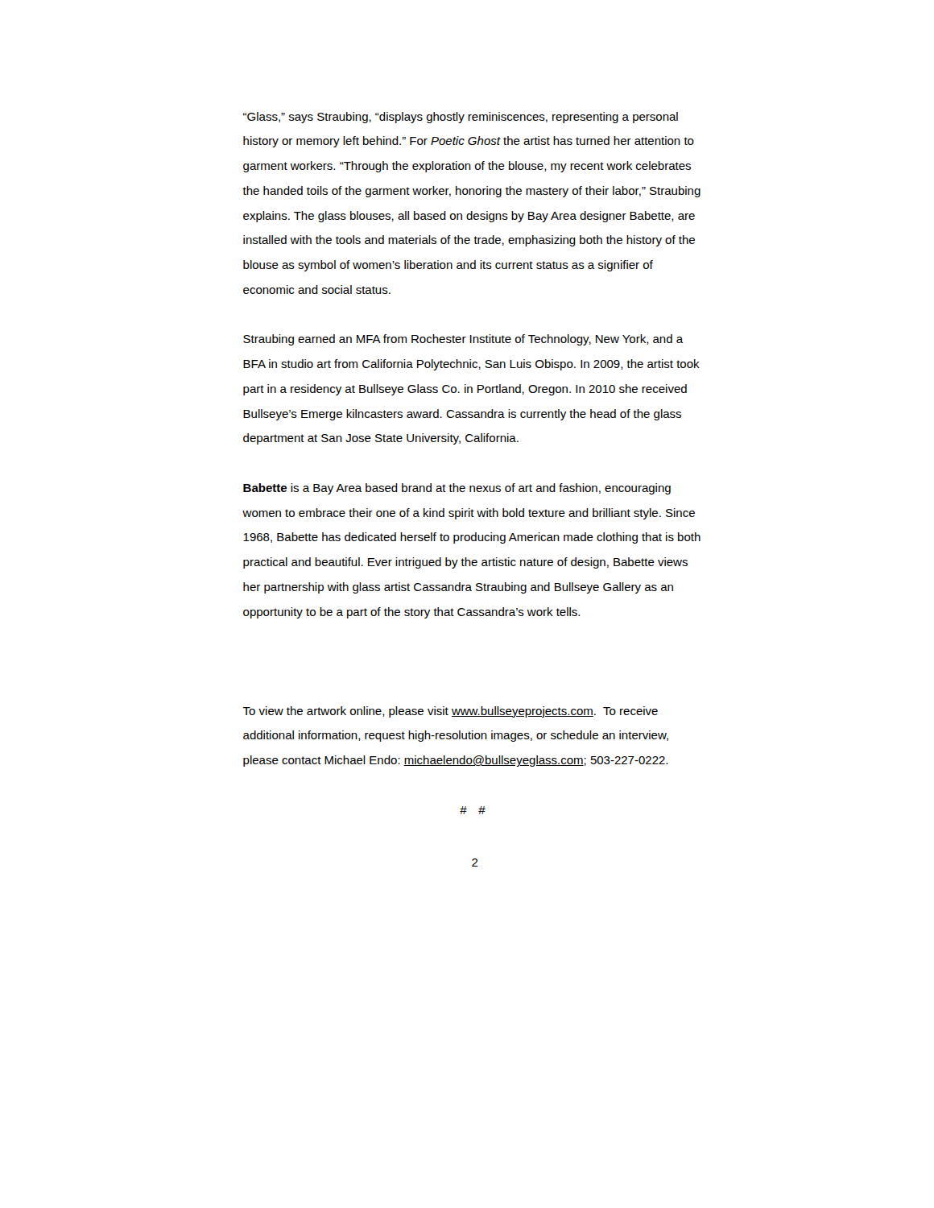“Glass,” says Straubing, “displays ghostly reminiscences, representing a personal history or memory left behind.” For Poetic Ghost the artist has turned her attention to garment workers. “Through the exploration of the blouse, my recent work celebrates the handed toils of the garment worker, honoring the mastery of their labor,” Straubing explains. The glass blouses, all based on designs by Bay Area designer Babette, are installed with the tools and materials of the trade, emphasizing both the history of the blouse as symbol of women’s liberation and its current status as a signifier of economic and social status.
Straubing earned an MFA from Rochester Institute of Technology, New York, and a BFA in studio art from California Polytechnic, San Luis Obispo. In 2009, the artist took part in a residency at Bullseye Glass Co. in Portland, Oregon. In 2010 she received Bullseye’s Emerge kilncasters award. Cassandra is currently the head of the glass department at San Jose State University, California.
Babette is a Bay Area based brand at the nexus of art and fashion, encouraging women to embrace their one of a kind spirit with bold texture and brilliant style. Since 1968, Babette has dedicated herself to producing American made clothing that is both practical and beautiful. Ever intrigued by the artistic nature of design, Babette views her partnership with glass artist Cassandra Straubing and Bullseye Gallery as an opportunity to be a part of the story that Cassandra’s work tells.
To view the artwork online, please visit www.bullseyeprojects.com. To receive additional information, request high-resolution images, or schedule an interview, please contact Michael Endo: michaelendo@bullseyeglass.com; 503-227-0222.
# #
2